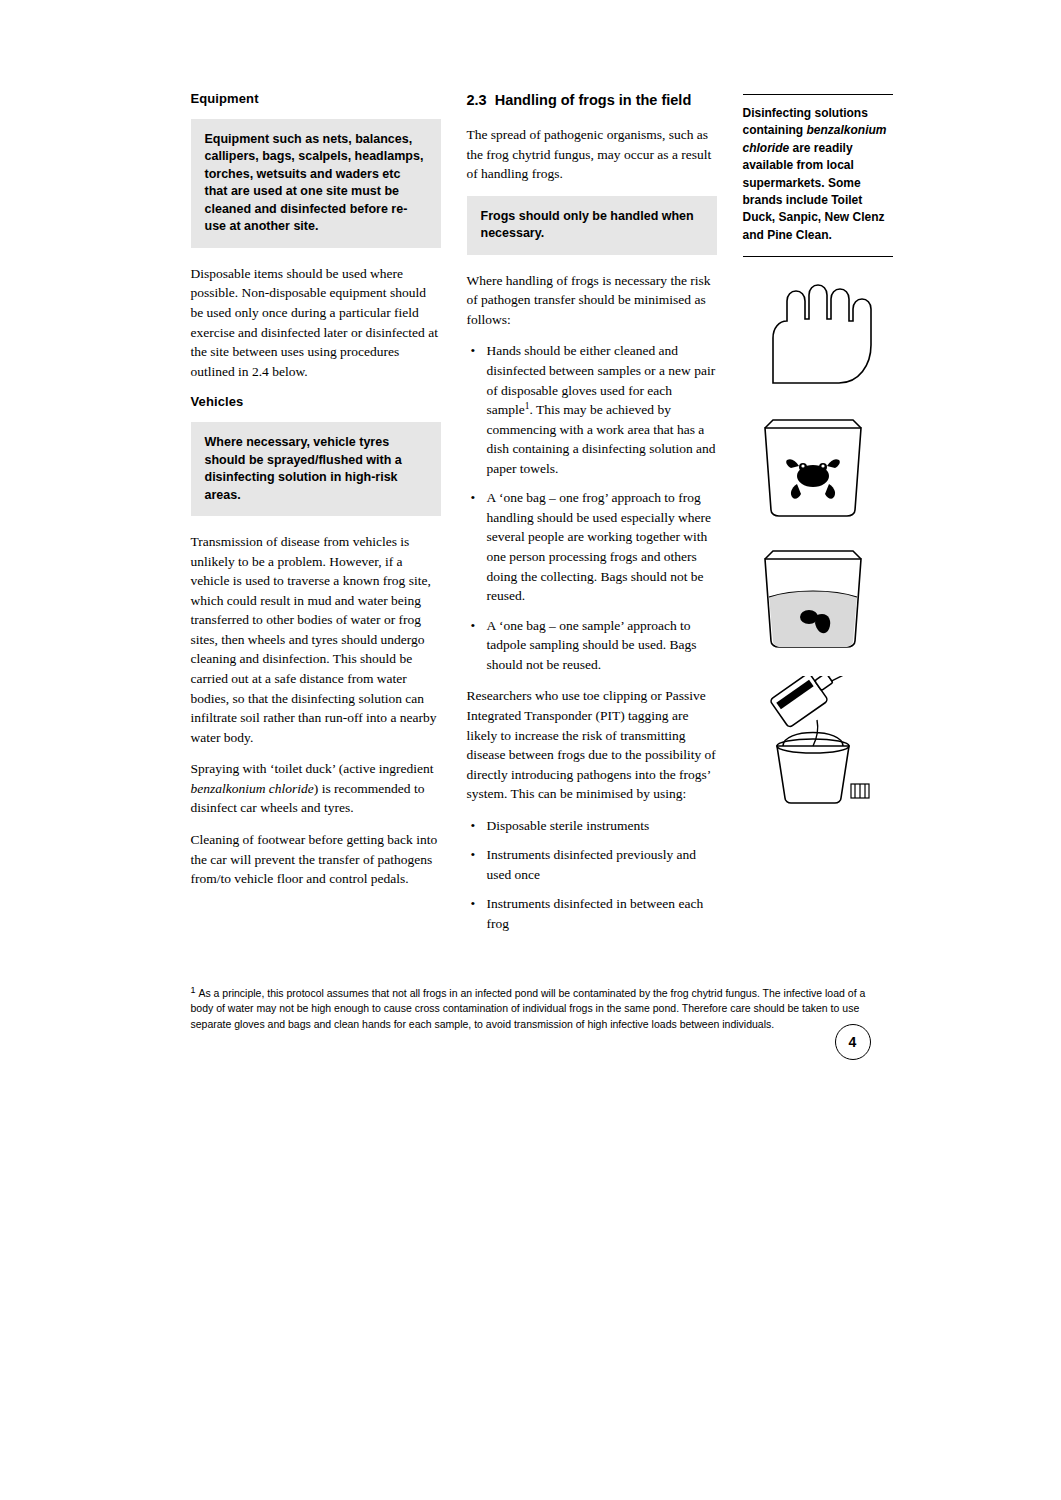Equipment
Equipment such as nets, balances, callipers, bags, scalpels, headlamps, torches, wetsuits and waders etc that are used at one site must be cleaned and disinfected before re-use at another site.
Disposable items should be used where possible. Non-disposable equipment should be used only once during a particular field exercise and disinfected later or disinfected at the site between uses using procedures outlined in 2.4 below.
Vehicles
Where necessary, vehicle tyres should be sprayed/flushed with a disinfecting solution in high-risk areas.
Transmission of disease from vehicles is unlikely to be a problem. However, if a vehicle is used to traverse a known frog site, which could result in mud and water being transferred to other bodies of water or frog sites, then wheels and tyres should undergo cleaning and disinfection. This should be carried out at a safe distance from water bodies, so that the disinfecting solution can infiltrate soil rather than run-off into a nearby water body.
Spraying with ‘toilet duck’ (active ingredient benzalkonium chloride) is recommended to disinfect car wheels and tyres.
Cleaning of footwear before getting back into the car will prevent the transfer of pathogens from/to vehicle floor and control pedals.
2.3 Handling of frogs in the field
The spread of pathogenic organisms, such as the frog chytrid fungus, may occur as a result of handling frogs.
Frogs should only be handled when necessary.
Where handling of frogs is necessary the risk of pathogen transfer should be minimised as follows:
Hands should be either cleaned and disinfected between samples or a new pair of disposable gloves used for each sample1. This may be achieved by commencing with a work area that has a dish containing a disinfecting solution and paper towels.
A ‘one bag – one frog’ approach to frog handling should be used especially where several people are working together with one person processing frogs and others doing the collecting. Bags should not be reused.
A ‘one bag – one sample’ approach to tadpole sampling should be used. Bags should not be reused.
Researchers who use toe clipping or Passive Integrated Transponder (PIT) tagging are likely to increase the risk of transmitting disease between frogs due to the possibility of directly introducing pathogens into the frogs’ system. This can be minimised by using:
Disposable sterile instruments
Instruments disinfected previously and used once
Instruments disinfected in between each frog
Disinfecting solutions containing benzalkonium chloride are readily available from local supermarkets. Some brands include Toilet Duck, Sanpic, New Clenz and Pine Clean.
1 As a principle, this protocol assumes that not all frogs in an infected pond will be contaminated by the frog chytrid fungus. The infective load of a body of water may not be high enough to cause cross contamination of individual frogs in the same pond. Therefore care should be taken to use separate gloves and bags and clean hands for each sample, to avoid transmission of high infective loads between individuals.
4